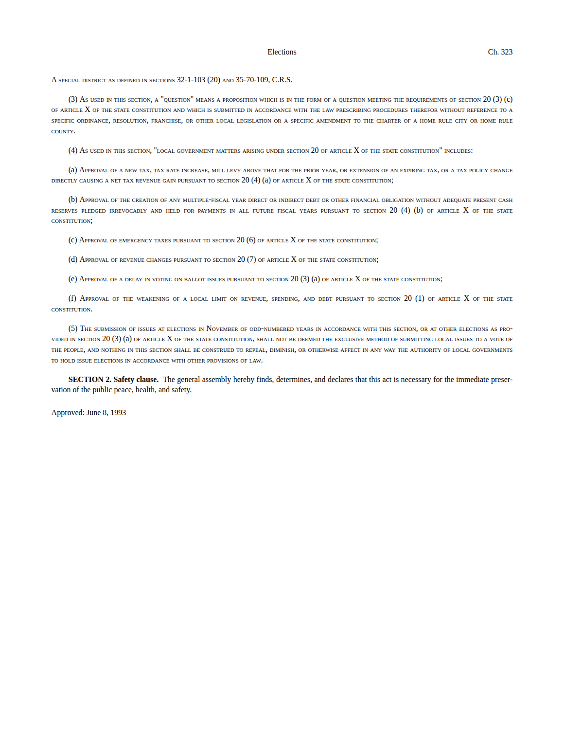Elections Ch. 323
A special district as defined in sections 32-1-103 (20) and 35-70-109, C.R.S.
(3) As used in this section, a "question" means a proposition which is in the form of a question meeting the requirements of section 20 (3) (c) of article X of the state constitution and which is submitted in accordance with the law prescribing procedures therefor without reference to a specific ordinance, resolution, franchise, or other local legislation or a specific amendment to the charter of a home rule city or home rule county.
(4) As used in this section, "local government matters arising under section 20 of article X of the state constitution" includes:
(a) Approval of a new tax, tax rate increase, mill levy above that for the prior year, or extension of an expiring tax, or a tax policy change directly causing a net tax revenue gain pursuant to section 20 (4) (a) of article X of the state constitution;
(b) Approval of the creation of any multiple-fiscal year direct or indirect debt or other financial obligation without adequate present cash reserves pledged irrevocably and held for payments in all future fiscal years pursuant to section 20 (4) (b) of article X of the state constitution;
(c) Approval of emergency taxes pursuant to section 20 (6) of article X of the state constitution;
(d) Approval of revenue changes pursuant to section 20 (7) of article X of the state constitution;
(e) Approval of a delay in voting on ballot issues pursuant to section 20 (3) (a) of article X of the state constitution;
(f) Approval of the weakening of a local limit on revenue, spending, and debt pursuant to section 20 (1) of article X of the state constitution.
(5) The submission of issues at elections in November of odd-numbered years in accordance with this section, or at other elections as provided in section 20 (3) (a) of article X of the state constitution, shall not be deemed the exclusive method of submitting local issues to a vote of the people, and nothing in this section shall be construed to repeal, diminish, or otherwise affect in any way the authority of local governments to hold issue elections in accordance with other provisions of law.
SECTION 2. Safety clause. The general assembly hereby finds, determines, and declares that this act is necessary for the immediate preservation of the public peace, health, and safety.
Approved: June 8, 1993